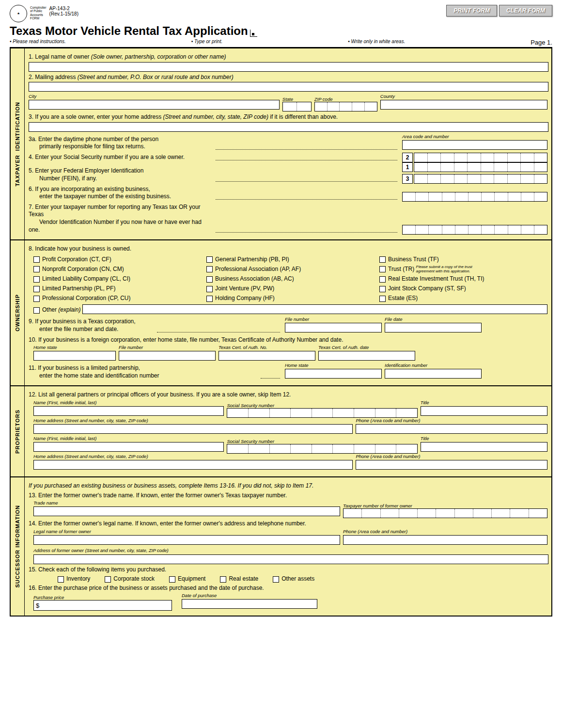★
Comptroller
of Public
Accounts
FORM
AP-143-2
(Rev.1-15/18)
PRINT FORM
CLEAR FORM
Texas Motor Vehicle Rental Tax Application
• Please read instructions. • Type or print. • Write only in white areas. Page 1.
| TAXPAYER IDENTIFICATION | 1. Legal name of owner (Sole owner, partnership, corporation or other name) 2. Mailing address (Street and number, P.O. Box or rural route and box number) City State ZIP code County 3. If you are a sole owner, enter your home address (Street and number, city, state, ZIP code) if it is different than above. 3a. Enter the daytime phone number of the person primarily responsible for filing tax returns. Area code and number 4. Enter your Social Security number if you are a sole owner. 2 5. Enter your Federal Employer Identification Number (FEIN), if any. 1 3 6. If you are incorporating an existing business, enter the taxpayer number of the existing business. 7. Enter your taxpayer number for reporting any Texas tax OR your Texas Vendor Identification Number if you now have or have ever had one. |
| OWNERSHIP | 8. Indicate how your business is owned. Profit Corporation (CT, CF) General Partnership (PB, PI) Business Trust (TF) Nonprofit Corporation (CN, CM) Professional Association (AP, AF) Trust (TR) Please submit a copy of the trust agreement with this application. Limited Liability Company (CL, CI) Business Association (AB, AC) Real Estate Investment Trust (TH, TI) Limited Partnership (PL, PF) Joint Venture (PV, PW) Joint Stock Company (ST, SF) Professional Corporation (CP, CU) Holding Company (HF) Estate (ES) Other (explain) 9. If your business is a Texas corporation, enter the file number and date. File number File date 10. If your business is a foreign corporation, enter home state, file number, Texas Certificate of Authority Number and date. Home state File number Texas Cert. of Auth. No. Texas Cert. of Auth. date 11. If your business is a limited partnership, enter the home state and identification number Home state Identification number |
| PROPRIETORS | 12. List all general partners or principal officers of your business. If you are a sole owner, skip Item 12. Name (First, middle initial, last) Social Security number Title Home address (Street and number, city, state, ZIP code) Phone (Area code and number) Name (First, middle initial, last) Social Security number Title Home address (Street and number, city, state, ZIP code) Phone (Area code and number) |
| SUCCESSOR INFORMATION | If you purchased an existing business or business assets, complete Items 13-16. If you did not, skip to Item 17. 13. Enter the former owner's trade name. If known, enter the former owner's Texas taxpayer number. Trade name Taxpayer number of former owner 14. Enter the former owner's legal name. If known, enter the former owner's address and telephone number. Legal name of former owner Phone (Area code and number) Address of former owner (Street and number, city, state, ZIP code) 15. Check each of the following items you purchased. Inventory Corporate stock Equipment Real estate Other assets 16. Enter the purchase price of the business or assets purchased and the date of purchase. Purchase price $ Date of purchase |